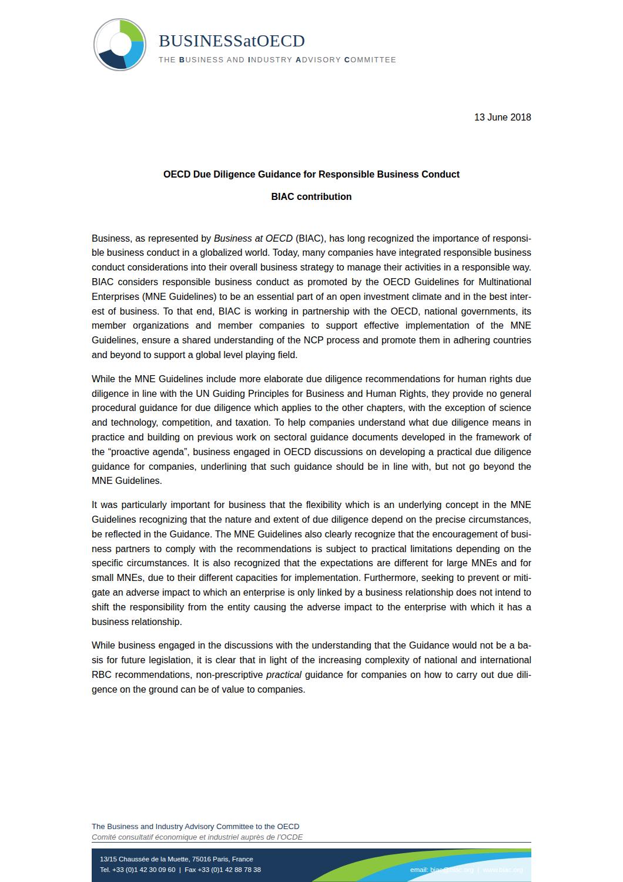BUSINESS at OECD
THE BUSINESS AND INDUSTRY ADVISORY COMMITTEE
13 June 2018
OECD Due Diligence Guidance for Responsible Business Conduct
BIAC contribution
Business, as represented by Business at OECD (BIAC), has long recognized the importance of responsible business conduct in a globalized world. Today, many companies have integrated responsible business conduct considerations into their overall business strategy to manage their activities in a responsible way. BIAC considers responsible business conduct as promoted by the OECD Guidelines for Multinational Enterprises (MNE Guidelines) to be an essential part of an open investment climate and in the best interest of business. To that end, BIAC is working in partnership with the OECD, national governments, its member organizations and member companies to support effective implementation of the MNE Guidelines, ensure a shared understanding of the NCP process and promote them in adhering countries and beyond to support a global level playing field.
While the MNE Guidelines include more elaborate due diligence recommendations for human rights due diligence in line with the UN Guiding Principles for Business and Human Rights, they provide no general procedural guidance for due diligence which applies to the other chapters, with the exception of science and technology, competition, and taxation. To help companies understand what due diligence means in practice and building on previous work on sectoral guidance documents developed in the framework of the “proactive agenda”, business engaged in OECD discussions on developing a practical due diligence guidance for companies, underlining that such guidance should be in line with, but not go beyond the MNE Guidelines.
It was particularly important for business that the flexibility which is an underlying concept in the MNE Guidelines recognizing that the nature and extent of due diligence depend on the precise circumstances, be reflected in the Guidance. The MNE Guidelines also clearly recognize that the encouragement of business partners to comply with the recommendations is subject to practical limitations depending on the specific circumstances. It is also recognized that the expectations are different for large MNEs and for small MNEs, due to their different capacities for implementation. Furthermore, seeking to prevent or mitigate an adverse impact to which an enterprise is only linked by a business relationship does not intend to shift the responsibility from the entity causing the adverse impact to the enterprise with which it has a business relationship.
While business engaged in the discussions with the understanding that the Guidance would not be a basis for future legislation, it is clear that in light of the increasing complexity of national and international RBC recommendations, non-prescriptive practical guidance for companies on how to carry out due diligence on the ground can be of value to companies.
The Business and Industry Advisory Committee to the OECD
Comité consultatif économique et industriel auprès de l’OCDE
13/15 Chaussée de la Muette, 75016 Paris, France
Tel. +33 (0)1 42 30 09 60 | Fax +33 (0)1 42 88 78 38
email: biac@biac.org | www.biac.org